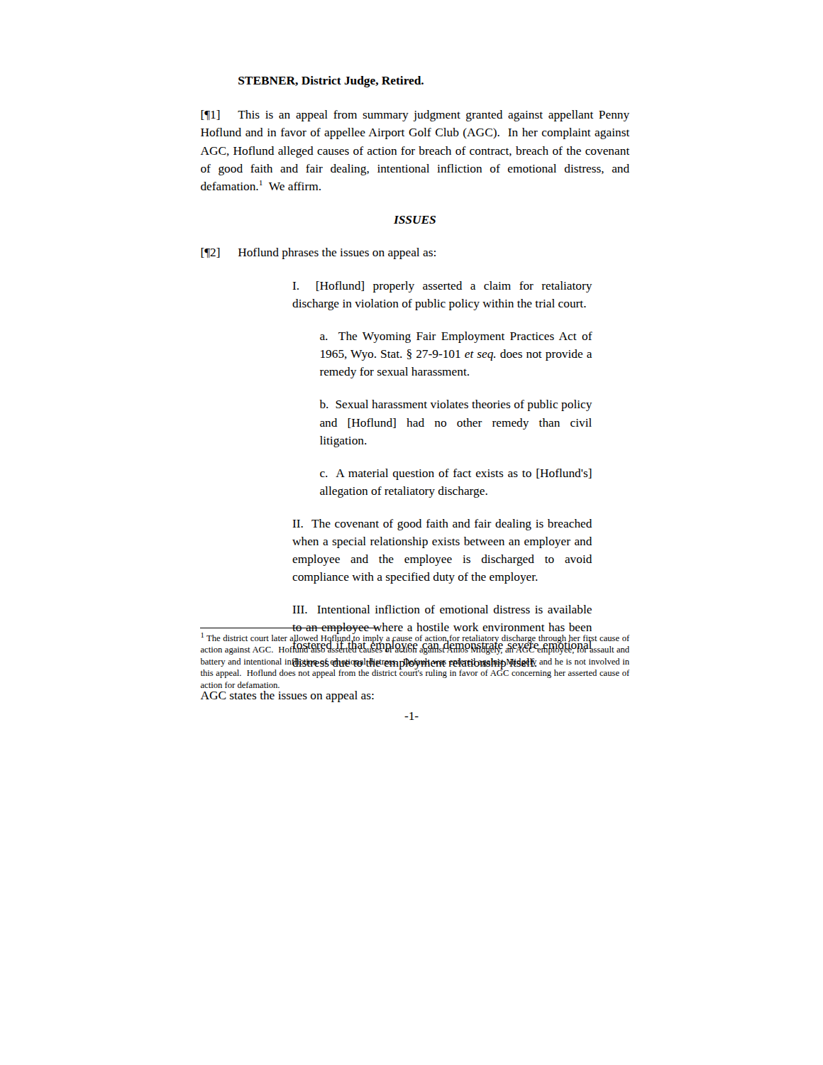STEBNER, District Judge, Retired.
[¶1] This is an appeal from summary judgment granted against appellant Penny Hoflund and in favor of appellee Airport Golf Club (AGC). In her complaint against AGC, Hoflund alleged causes of action for breach of contract, breach of the covenant of good faith and fair dealing, intentional infliction of emotional distress, and defamation.1 We affirm.
ISSUES
[¶2] Hoflund phrases the issues on appeal as:
I. [Hoflund] properly asserted a claim for retaliatory discharge in violation of public policy within the trial court.
a. The Wyoming Fair Employment Practices Act of 1965, Wyo. Stat. § 27-9-101 et seq. does not provide a remedy for sexual harassment.
b. Sexual harassment violates theories of public policy and [Hoflund] had no other remedy than civil litigation.
c. A material question of fact exists as to [Hoflund's] allegation of retaliatory discharge.
II. The covenant of good faith and fair dealing is breached when a special relationship exists between an employer and employee and the employee is discharged to avoid compliance with a specified duty of the employer.
III. Intentional infliction of emotional distress is available to an employee where a hostile work environment has been fostered if that employee can demonstrate severe emotional distress due to the employment relationship itself.
AGC states the issues on appeal as:
1 The district court later allowed Hoflund to imply a cause of action for retaliatory discharge through her first cause of action against AGC. Hoflund also asserted causes of action against Amos Midgely, an AGC employee, for assault and battery and intentional infliction of emotional distress. Default was entered against Midgely and he is not involved in this appeal. Hoflund does not appeal from the district court's ruling in favor of AGC concerning her asserted cause of action for defamation.
-1-